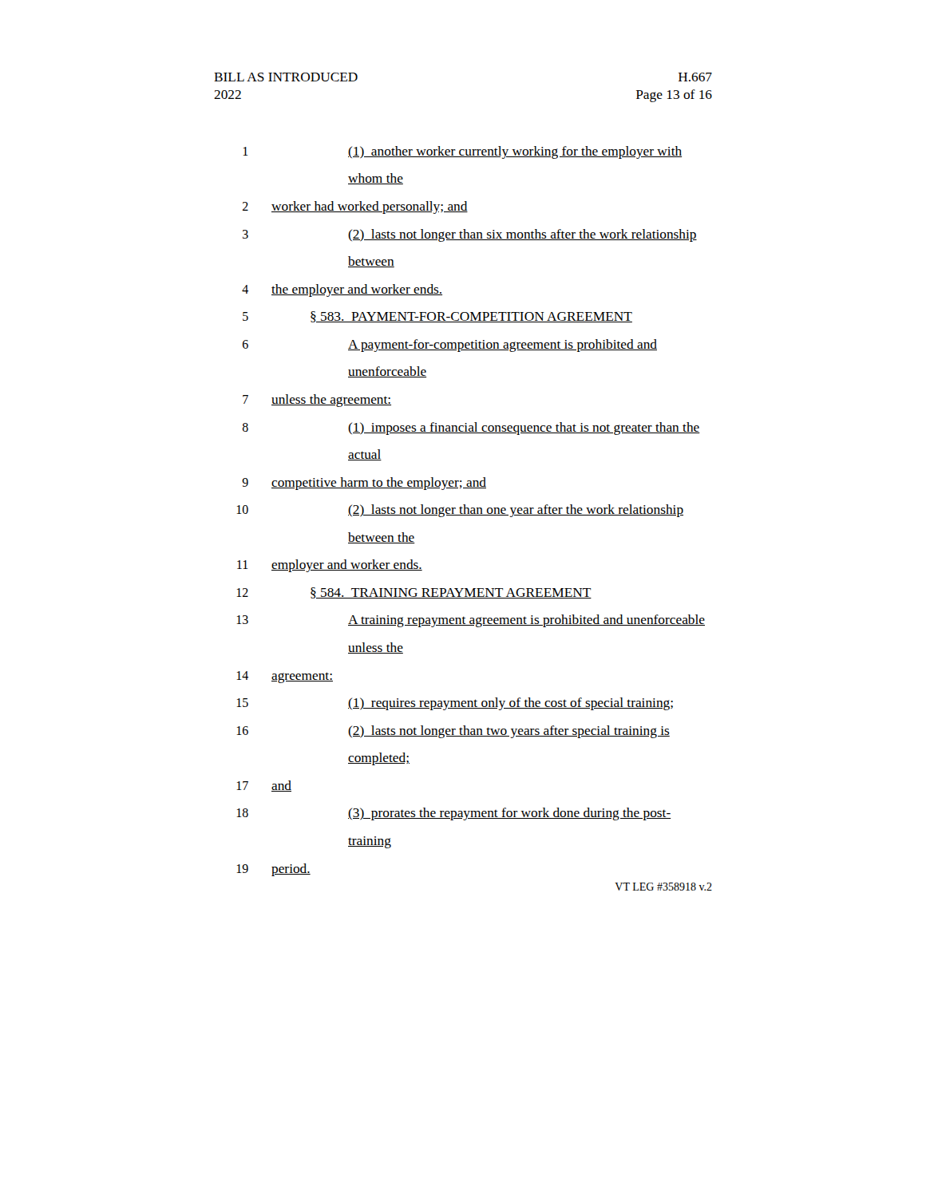BILL AS INTRODUCED 2022
H.667 Page 13 of 16
(1) another worker currently working for the employer with whom the
worker had worked personally; and
(2) lasts not longer than six months after the work relationship between
the employer and worker ends.
§ 583. PAYMENT-FOR-COMPETITION AGREEMENT
A payment-for-competition agreement is prohibited and unenforceable
unless the agreement:
(1) imposes a financial consequence that is not greater than the actual
competitive harm to the employer; and
(2) lasts not longer than one year after the work relationship between the
employer and worker ends.
§ 584. TRAINING REPAYMENT AGREEMENT
A training repayment agreement is prohibited and unenforceable unless the
agreement:
(1) requires repayment only of the cost of special training;
(2) lasts not longer than two years after special training is completed;
and
(3) prorates the repayment for work done during the post-training
period.
VT LEG #358918 v.2